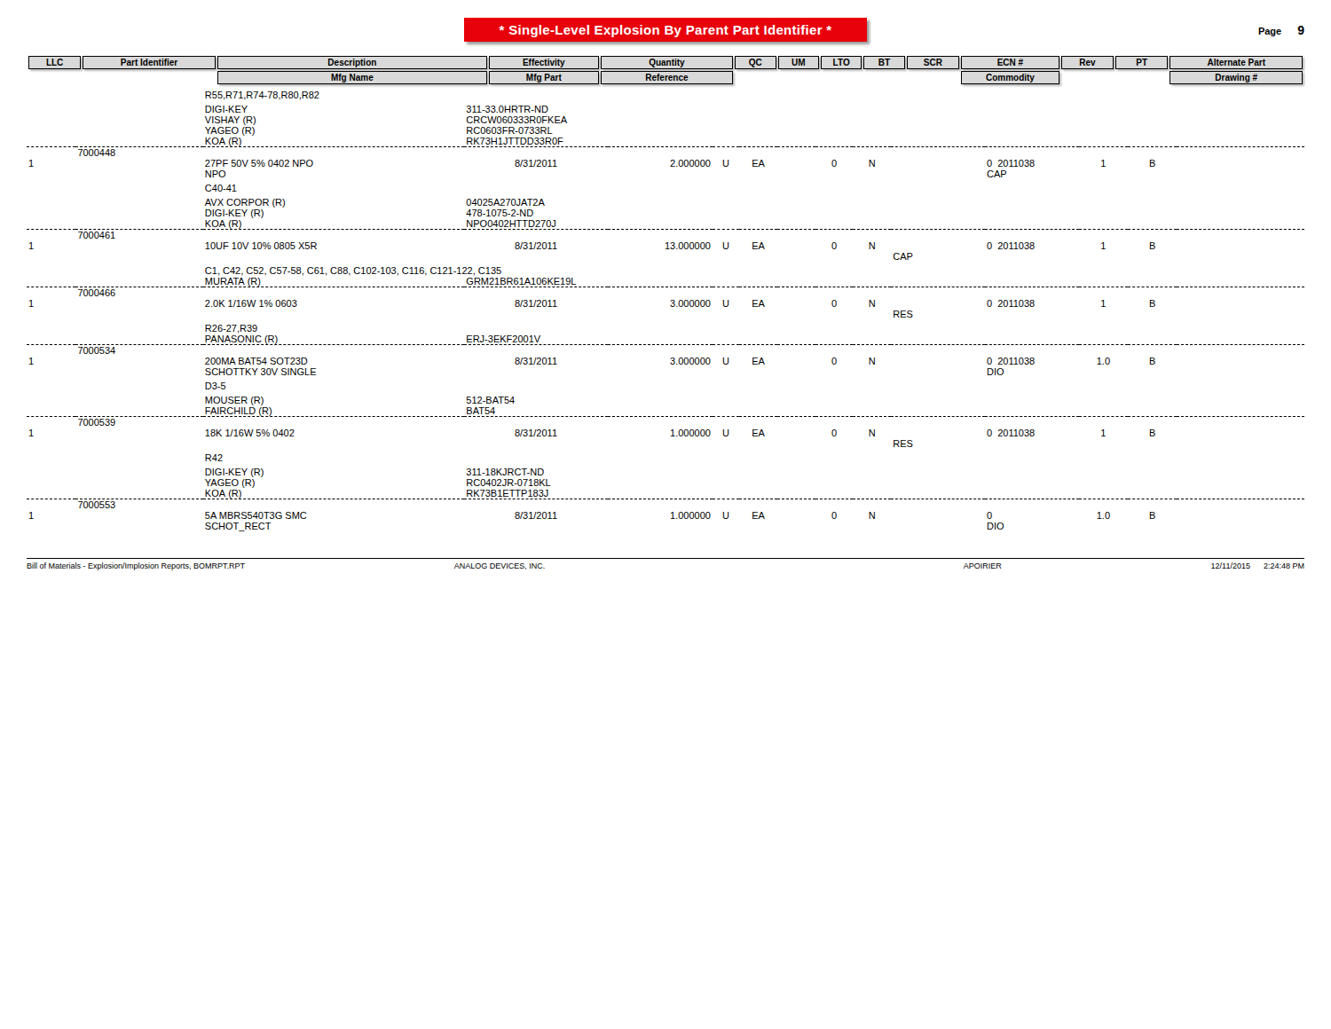* Single-Level Explosion By Parent Part Identifier *
Page9
| LLC | Part Identifier | Description | Effectivity | Quantity | QC | UM | LTO | BT | SCR | ECN # | Rev | PT | Alternate Part |
| | | Mfg Name | Mfg Part | Reference | | | | | | Commodity | | | Drawing # |
| | | R55,R71,R74-78,R80,R82 | | | | | | | | | | | | |
| | | DIGI-KEY | 311-33.0HRTR-ND | |
| | | VISHAY (R) | CRCW060333R0FKEA | |
| | | YAGEO (R) | RC0603FR-0733RL | |
| | | KOA (R) | RK73H1JTTDD33R0F | |
| | 7000448 | |
| 1 | | 27PF 50V 5% 0402 NPO | 8/31/2011 | 2.000000 | U | EA | | 0 | N | | 0 2011038 | 1 | B | |
| | | NPO | | CAP | |
| | | C40-41 | |
| | | AVX CORPOR (R) | 04025A270JAT2A | |
| | | DIGI-KEY (R) | 478-1075-2-ND | |
| | | KOA (R) | NPO0402HTTD270J | |
| | 7000461 | |
| 1 | | 10UF 10V 10% 0805 X5R | 8/31/2011 | 13.000000 | U | EA | | 0 | N | | 0 2011038 | 1 | B | |
| | | | CAP | |
| | | C1, C42, C52, C57-58, C61, C88, C102-103, C116, C121-122, C135 | |
| | | MURATA (R) | GRM21BR61A106KE19L | |
| | 7000466 | |
| 1 | | 2.0K 1/16W 1% 0603 | 8/31/2011 | 3.000000 | U | EA | | 0 | N | | 0 2011038 | 1 | B | |
| | | | RES | |
| | | R26-27,R39 | |
| | | PANASONIC (R) | ERJ-3EKF2001V | |
| | 7000534 | |
| 1 | | 200MA BAT54 SOT23D | 8/31/2011 | 3.000000 | U | EA | | 0 | N | | 0 2011038 | 1.0 | B | |
| | | SCHOTTKY 30V SINGLE | | DIO | |
| | | D3-5 | |
| | | MOUSER (R) | 512-BAT54 | |
| | | FAIRCHILD (R) | BAT54 | |
| | 7000539 | |
| 1 | | 18K 1/16W 5% 0402 | 8/31/2011 | 1.000000 | U | EA | | 0 | N | | 0 2011038 | 1 | B | |
| | | | RES | |
| | | R42 | |
| | | DIGI-KEY (R) | 311-18KJRCT-ND | |
| | | YAGEO (R) | RC0402JR-0718KL | |
| | | KOA (R) | RK73B1ETTP183J | |
| | 7000553 | |
| 1 | | 5A MBRS540T3G SMC | 8/31/2011 | 1.000000 | U | EA | | 0 | N | | 0 | 1.0 | B | |
| | | SCHOT_RECT | | DIO | |
Bill of Materials - Explosion/Implosion Reports, BOMRPT.RPT ANALOG DEVICES, INC. APOIRIER 12/11/2015 2:24:48 PM